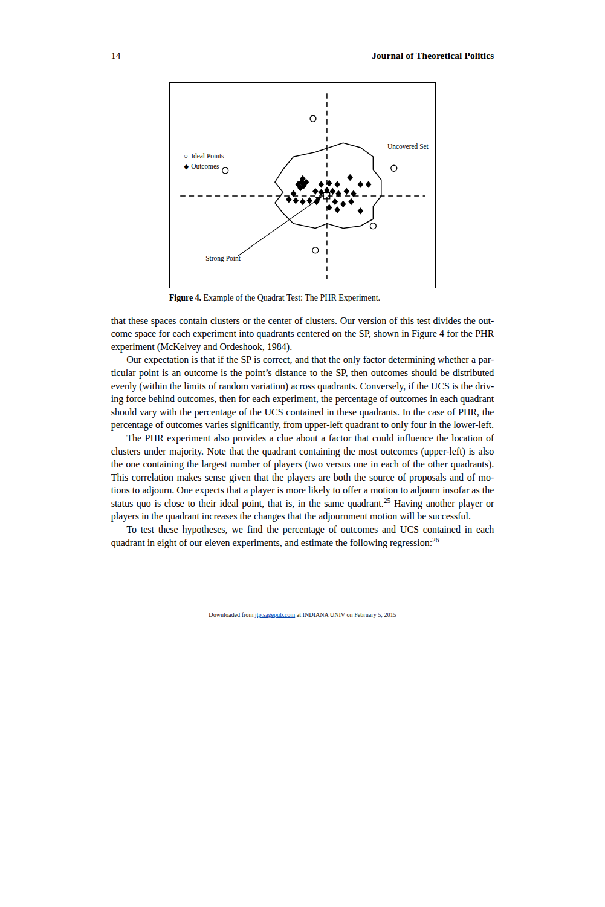14 Journal of Theoretical Politics
○ Ideal Points
◆ Outcomes
Uncovered Set
Strong Point
Figure 4. Example of the Quadrat Test: The PHR Experiment.
that these spaces contain clusters or the center of clusters. Our version of this test divides the outcome space for each experiment into quadrants centered on the SP, shown in Figure 4 for the PHR experiment (McKelvey and Ordeshook, 1984).
Our expectation is that if the SP is correct, and that the only factor determining whether a particular point is an outcome is the point’s distance to the SP, then outcomes should be distributed evenly (within the limits of random variation) across quadrants. Conversely, if the UCS is the driving force behind outcomes, then for each experiment, the percentage of outcomes in each quadrant should vary with the percentage of the UCS contained in these quadrants. In the case of PHR, the percentage of outcomes varies significantly, from upper-left quadrant to only four in the lower-left.
The PHR experiment also provides a clue about a factor that could influence the location of clusters under majority. Note that the quadrant containing the most outcomes (upper-left) is also the one containing the largest number of players (two versus one in each of the other quadrants). This correlation makes sense given that the players are both the source of proposals and of motions to adjourn. One expects that a player is more likely to offer a motion to adjourn insofar as the status quo is close to their ideal point, that is, in the same quadrant.25 Having another player or players in the quadrant increases the changes that the adjournment motion will be successful.
To test these hypotheses, we find the percentage of outcomes and UCS contained in each quadrant in eight of our eleven experiments, and estimate the following regression:26
Downloaded from jtp.sagepub.com at INDIANA UNIV on February 5, 2015